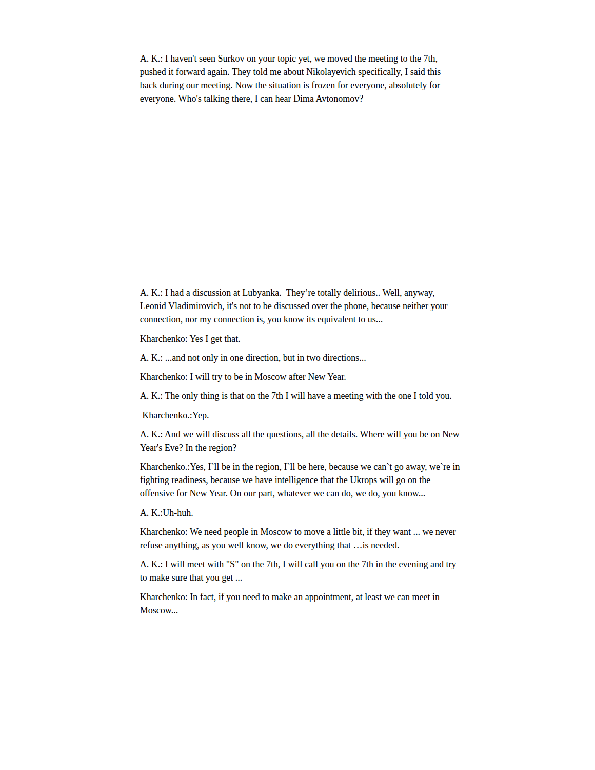A. K.: I haven't seen Surkov on your topic yet, we moved the meeting to the 7th, pushed it forward again. They told me about Nikolayevich specifically, I said this back during our meeting. Now the situation is frozen for everyone, absolutely for everyone. Who's talking there, I can hear Dima Avtonomov?
A. K.: I had a discussion at Lubyanka. They’re totally delirious.. Well, anyway, Leonid Vladimirovich, it's not to be discussed over the phone, because neither your connection, nor my connection is, you know its equivalent to us...
Kharchenko: Yes I get that.
A. K.: ...and not only in one direction, but in two directions...
Kharchenko: I will try to be in Moscow after New Year.
A. K.: The only thing is that on the 7th I will have a meeting with the one I told you.
Kharchenko.:Yep.
A. K.: And we will discuss all the questions, all the details. Where will you be on New Year's Eve? In the region?
Kharchenko.:Yes, I`ll be in the region, I`ll be here, because we can`t go away, we`re in fighting readiness, because we have intelligence that the Ukrops will go on the offensive for New Year. On our part, whatever we can do, we do, you know...
A. K.:Uh-huh.
Kharchenko: We need people in Moscow to move a little bit, if they want ... we never refuse anything, as you well know, we do everything that …is needed.
A. K.: I will meet with "S" on the 7th, I will call you on the 7th in the evening and try to make sure that you get ...
Kharchenko: In fact, if you need to make an appointment, at least we can meet in Moscow...